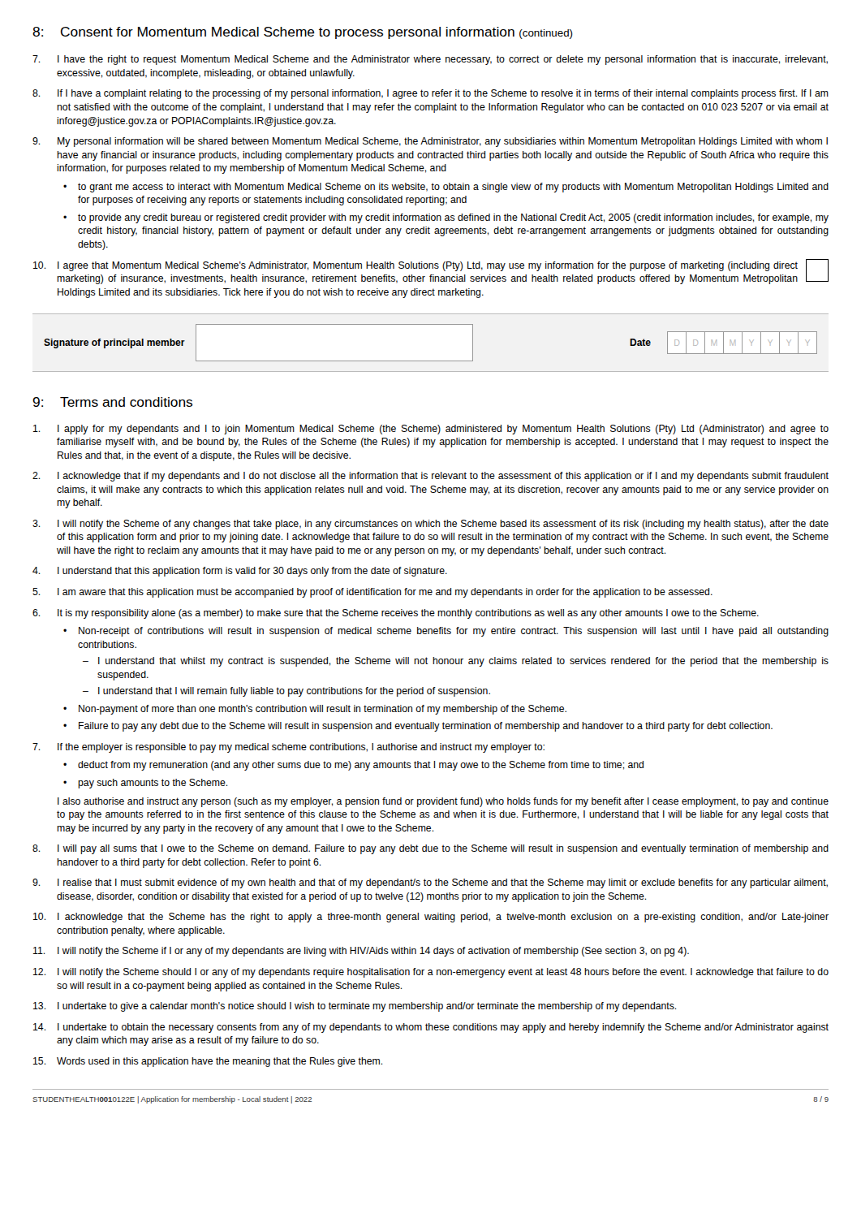8: Consent for Momentum Medical Scheme to process personal information (continued)
7. I have the right to request Momentum Medical Scheme and the Administrator where necessary, to correct or delete my personal information that is inaccurate, irrelevant, excessive, outdated, incomplete, misleading, or obtained unlawfully.
8. If I have a complaint relating to the processing of my personal information, I agree to refer it to the Scheme to resolve it in terms of their internal complaints process first. If I am not satisfied with the outcome of the complaint, I understand that I may refer the complaint to the Information Regulator who can be contacted on 010 023 5207 or via email at inforeg@justice.gov.za or POPIAComplaints.IR@justice.gov.za.
9. My personal information will be shared between Momentum Medical Scheme, the Administrator, any subsidiaries within Momentum Metropolitan Holdings Limited with whom I have any financial or insurance products, including complementary products and contracted third parties both locally and outside the Republic of South Africa who require this information, for purposes related to my membership of Momentum Medical Scheme, and
to grant me access to interact with Momentum Medical Scheme on its website, to obtain a single view of my products with Momentum Metropolitan Holdings Limited and for purposes of receiving any reports or statements including consolidated reporting; and
to provide any credit bureau or registered credit provider with my credit information as defined in the National Credit Act, 2005 (credit information includes, for example, my credit history, financial history, pattern of payment or default under any credit agreements, debt re-arrangement arrangements or judgments obtained for outstanding debts).
10. I agree that Momentum Medical Scheme's Administrator, Momentum Health Solutions (Pty) Ltd, may use my information for the purpose of marketing (including direct marketing) of insurance, investments, health insurance, retirement benefits, other financial services and health related products offered by Momentum Metropolitan Holdings Limited and its subsidiaries. Tick here if you do not wish to receive any direct marketing.
Signature of principal member
Date
DDMMYYYY
9: Terms and conditions
1. I apply for my dependants and I to join Momentum Medical Scheme (the Scheme) administered by Momentum Health Solutions (Pty) Ltd (Administrator) and agree to familiarise myself with, and be bound by, the Rules of the Scheme (the Rules) if my application for membership is accepted. I understand that I may request to inspect the Rules and that, in the event of a dispute, the Rules will be decisive.
2. I acknowledge that if my dependants and I do not disclose all the information that is relevant to the assessment of this application or if I and my dependants submit fraudulent claims, it will make any contracts to which this application relates null and void. The Scheme may, at its discretion, recover any amounts paid to me or any service provider on my behalf.
3. I will notify the Scheme of any changes that take place, in any circumstances on which the Scheme based its assessment of its risk (including my health status), after the date of this application form and prior to my joining date. I acknowledge that failure to do so will result in the termination of my contract with the Scheme. In such event, the Scheme will have the right to reclaim any amounts that it may have paid to me or any person on my, or my dependants' behalf, under such contract.
4. I understand that this application form is valid for 30 days only from the date of signature.
5. I am aware that this application must be accompanied by proof of identification for me and my dependants in order for the application to be assessed.
6. It is my responsibility alone (as a member) to make sure that the Scheme receives the monthly contributions as well as any other amounts I owe to the Scheme.
Non-receipt of contributions will result in suspension of medical scheme benefits for my entire contract. This suspension will last until I have paid all outstanding contributions.
I understand that whilst my contract is suspended, the Scheme will not honour any claims related to services rendered for the period that the membership is suspended.
I understand that I will remain fully liable to pay contributions for the period of suspension.
Non-payment of more than one month's contribution will result in termination of my membership of the Scheme.
Failure to pay any debt due to the Scheme will result in suspension and eventually termination of membership and handover to a third party for debt collection.
7. If the employer is responsible to pay my medical scheme contributions, I authorise and instruct my employer to:
deduct from my remuneration (and any other sums due to me) any amounts that I may owe to the Scheme from time to time; and
pay such amounts to the Scheme.
I also authorise and instruct any person (such as my employer, a pension fund or provident fund) who holds funds for my benefit after I cease employment, to pay and continue to pay the amounts referred to in the first sentence of this clause to the Scheme as and when it is due. Furthermore, I understand that I will be liable for any legal costs that may be incurred by any party in the recovery of any amount that I owe to the Scheme.
8. I will pay all sums that I owe to the Scheme on demand. Failure to pay any debt due to the Scheme will result in suspension and eventually termination of membership and handover to a third party for debt collection. Refer to point 6.
9. I realise that I must submit evidence of my own health and that of my dependant/s to the Scheme and that the Scheme may limit or exclude benefits for any particular ailment, disease, disorder, condition or disability that existed for a period of up to twelve (12) months prior to my application to join the Scheme.
10. I acknowledge that the Scheme has the right to apply a three-month general waiting period, a twelve-month exclusion on a pre-existing condition, and/or Late-joiner contribution penalty, where applicable.
11. I will notify the Scheme if I or any of my dependants are living with HIV/Aids within 14 days of activation of membership (See section 3, on pg 4).
12. I will notify the Scheme should I or any of my dependants require hospitalisation for a non-emergency event at least 48 hours before the event. I acknowledge that failure to do so will result in a co-payment being applied as contained in the Scheme Rules.
13. I undertake to give a calendar month's notice should I wish to terminate my membership and/or terminate the membership of my dependants.
14. I undertake to obtain the necessary consents from any of my dependants to whom these conditions may apply and hereby indemnify the Scheme and/or Administrator against any claim which may arise as a result of my failure to do so.
15. Words used in this application have the meaning that the Rules give them.
STUDENTHEALTH0010122E | Application for membership - Local student | 2022
8 / 9